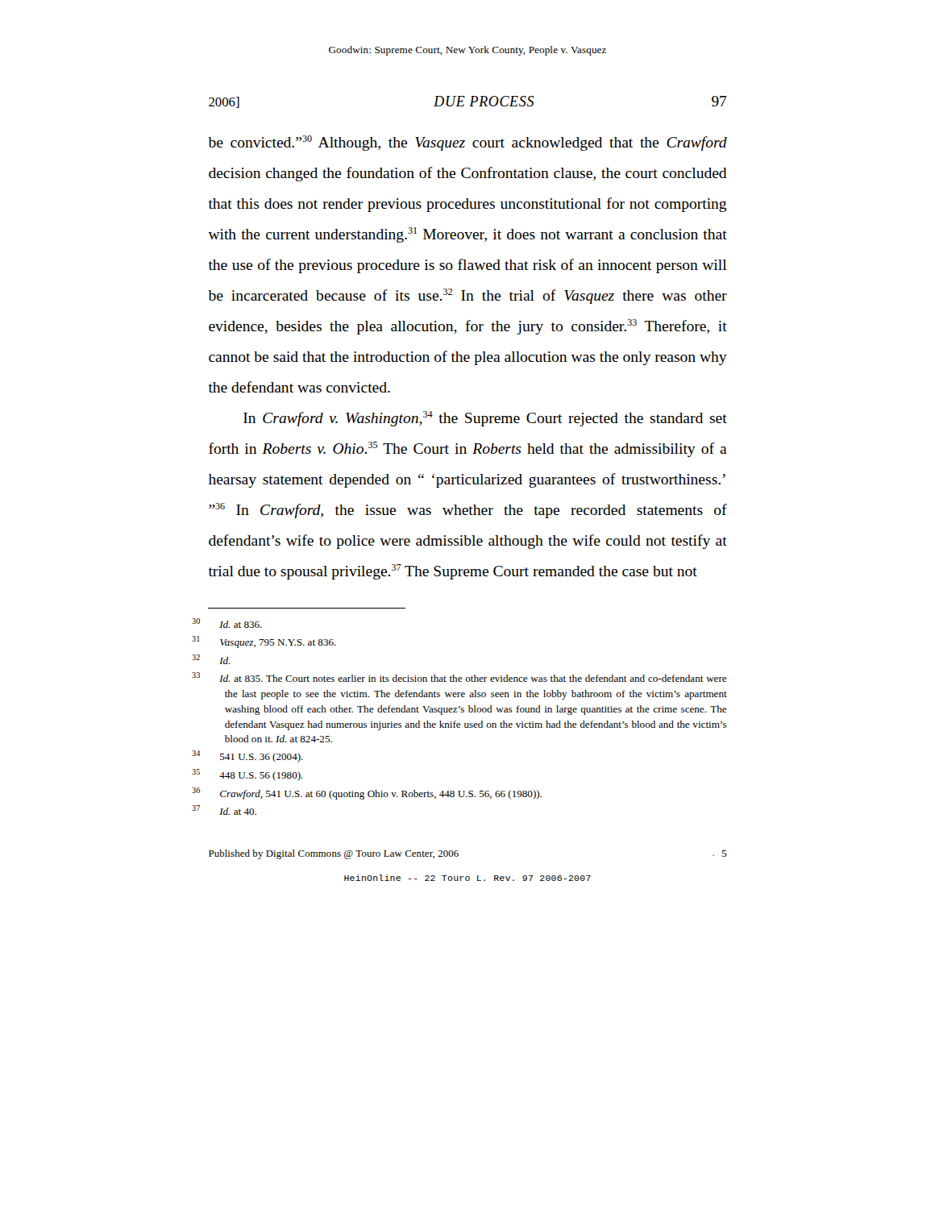Goodwin: Supreme Court, New York County, People v. Vasquez
2006] DUE PROCESS 97
be convicted.”30 Although, the Vasquez court acknowledged that the Crawford decision changed the foundation of the Confrontation clause, the court concluded that this does not render previous procedures unconstitutional for not comporting with the current understanding.31 Moreover, it does not warrant a conclusion that the use of the previous procedure is so flawed that risk of an innocent person will be incarcerated because of its use.32 In the trial of Vasquez there was other evidence, besides the plea allocution, for the jury to consider.33 Therefore, it cannot be said that the introduction of the plea allocution was the only reason why the defendant was convicted.
In Crawford v. Washington,34 the Supreme Court rejected the standard set forth in Roberts v. Ohio.35 The Court in Roberts held that the admissibility of a hearsay statement depended on “ ‘particularized guarantees of trustworthiness.’ ”36 In Crawford, the issue was whether the tape recorded statements of defendant’s wife to police were admissible although the wife could not testify at trial due to spousal privilege.37 The Supreme Court remanded the case but not
30 Id. at 836.
31 Vasquez, 795 N.Y.S. at 836.
32 Id.
33 Id. at 835. The Court notes earlier in its decision that the other evidence was that the defendant and co-defendant were the last people to see the victim. The defendants were also seen in the lobby bathroom of the victim’s apartment washing blood off each other. The defendant Vasquez’s blood was found in large quantities at the crime scene. The defendant Vasquez had numerous injuries and the knife used on the victim had the defendant’s blood and the victim’s blood on it. Id. at 824-25.
34541 U.S. 36 (2004).
35448 U.S. 56 (1980).
36 Crawford, 541 U.S. at 60 (quoting Ohio v. Roberts, 448 U.S. 56, 66 (1980)).
37 Id. at 40.
Published by Digital Commons @ Touro Law Center, 2006 5
HeinOnline -- 22 Touro L. Rev. 97 2006-2007
·